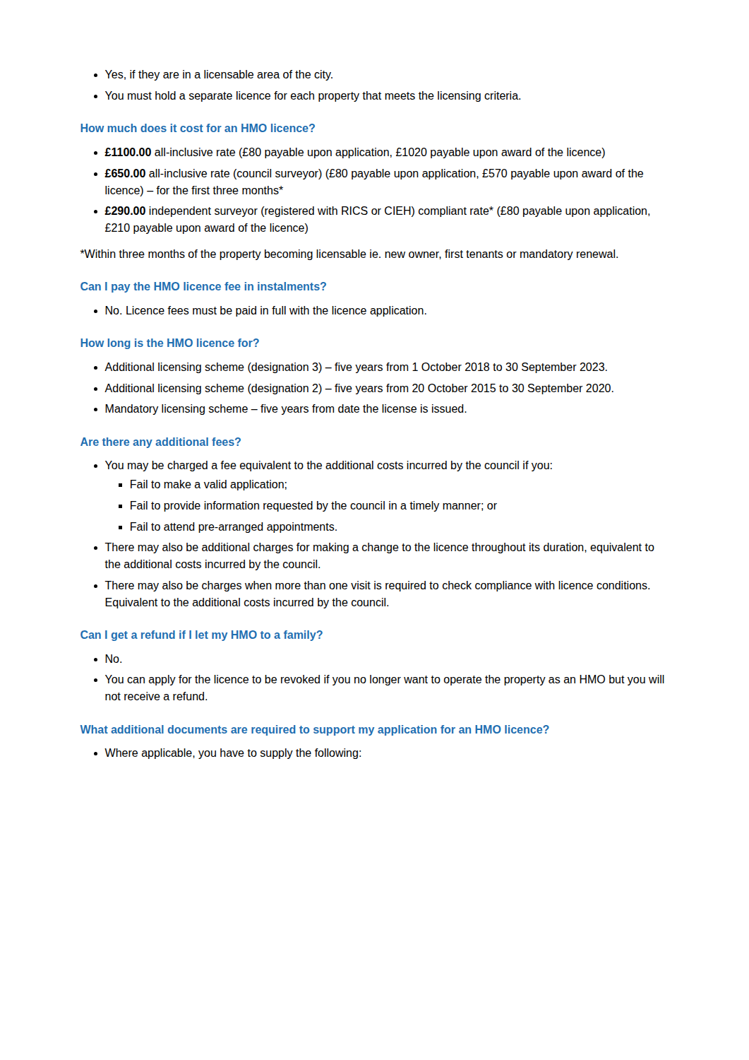Yes, if they are in a licensable area of the city.
You must hold a separate licence for each property that meets the licensing criteria.
How much does it cost for an HMO licence?
£1100.00 all-inclusive rate (£80 payable upon application, £1020 payable upon award of the licence)
£650.00 all-inclusive rate (council surveyor) (£80 payable upon application, £570 payable upon award of the licence) – for the first three months*
£290.00 independent surveyor (registered with RICS or CIEH) compliant rate* (£80 payable upon application, £210 payable upon award of the licence)
*Within three months of the property becoming licensable ie. new owner, first tenants or mandatory renewal.
Can I pay the HMO licence fee in instalments?
No. Licence fees must be paid in full with the licence application.
How long is the HMO licence for?
Additional licensing scheme (designation 3) – five years from 1 October 2018 to 30 September 2023.
Additional licensing scheme (designation 2) – five years from 20 October 2015 to 30 September 2020.
Mandatory licensing scheme – five years from date the license is issued.
Are there any additional fees?
You may be charged a fee equivalent to the additional costs incurred by the council if you:
Fail to make a valid application;
Fail to provide information requested by the council in a timely manner; or
Fail to attend pre-arranged appointments.
There may also be additional charges for making a change to the licence throughout its duration, equivalent to the additional costs incurred by the council.
There may also be charges when more than one visit is required to check compliance with licence conditions. Equivalent to the additional costs incurred by the council.
Can I get a refund if I let my HMO to a family?
No.
You can apply for the licence to be revoked if you no longer want to operate the property as an HMO but you will not receive a refund.
What additional documents are required to support my application for an HMO licence?
Where applicable, you have to supply the following: